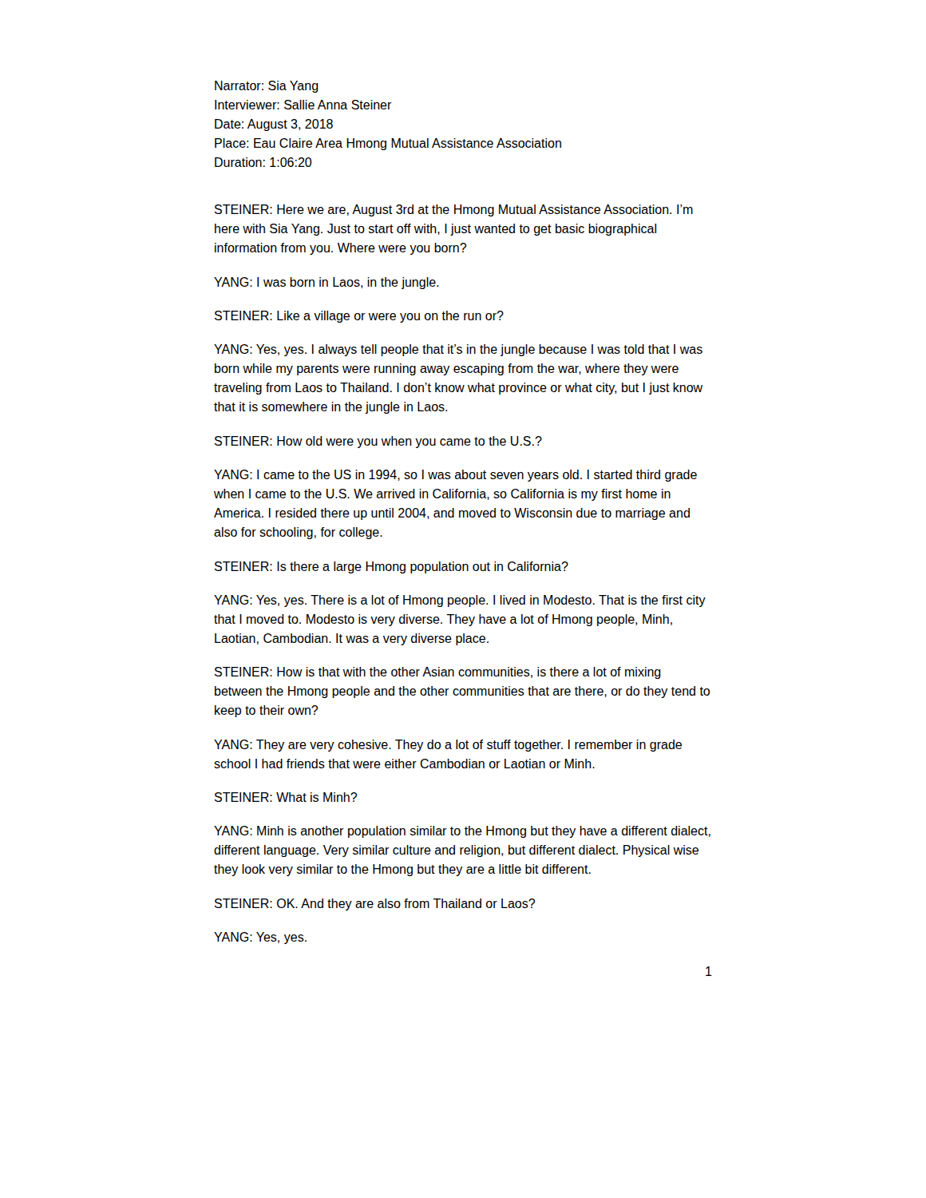Narrator: Sia Yang
Interviewer: Sallie Anna Steiner
Date: August 3, 2018
Place: Eau Claire Area Hmong Mutual Assistance Association
Duration: 1:06:20
STEINER: Here we are, August 3rd at the Hmong Mutual Assistance Association. I’m here with Sia Yang. Just to start off with, I just wanted to get basic biographical information from you. Where were you born?
YANG: I was born in Laos, in the jungle.
STEINER: Like a village or were you on the run or?
YANG: Yes, yes. I always tell people that it’s in the jungle because I was told that I was born while my parents were running away escaping from the war, where they were traveling from Laos to Thailand. I don’t know what province or what city, but I just know that it is somewhere in the jungle in Laos.
STEINER: How old were you when you came to the U.S.?
YANG: I came to the US in 1994, so I was about seven years old. I started third grade when I came to the U.S. We arrived in California, so California is my first home in America. I resided there up until 2004, and moved to Wisconsin due to marriage and also for schooling, for college.
STEINER: Is there a large Hmong population out in California?
YANG: Yes, yes. There is a lot of Hmong people. I lived in Modesto. That is the first city that I moved to. Modesto is very diverse. They have a lot of Hmong people, Minh, Laotian, Cambodian. It was a very diverse place.
STEINER: How is that with the other Asian communities, is there a lot of mixing between the Hmong people and the other communities that are there, or do they tend to keep to their own?
YANG: They are very cohesive. They do a lot of stuff together. I remember in grade school I had friends that were either Cambodian or Laotian or Minh.
STEINER: What is Minh?
YANG: Minh is another population similar to the Hmong but they have a different dialect, different language. Very similar culture and religion, but different dialect. Physical wise they look very similar to the Hmong but they are a little bit different.
STEINER: OK. And they are also from Thailand or Laos?
YANG: Yes, yes.
1